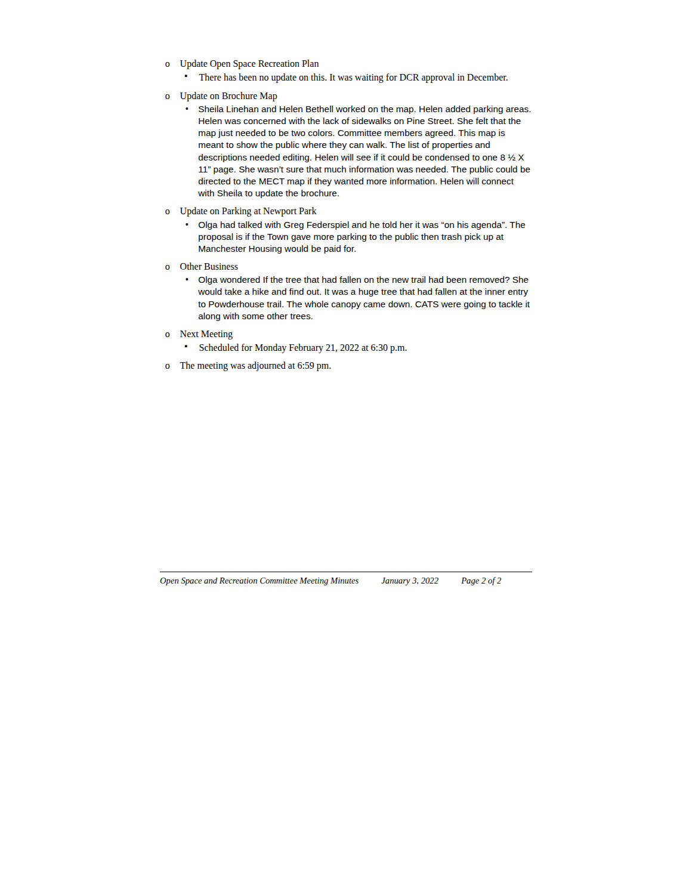Update Open Space Recreation Plan
There has been no update on this. It was waiting for DCR approval in December.
Update on Brochure Map
Sheila Linehan and Helen Bethell worked on the map. Helen added parking areas. Helen was concerned with the lack of sidewalks on Pine Street. She felt that the map just needed to be two colors. Committee members agreed. This map is meant to show the public where they can walk. The list of properties and descriptions needed editing. Helen will see if it could be condensed to one 8 ½ X 11” page. She wasn’t sure that much information was needed. The public could be directed to the MECT map if they wanted more information. Helen will connect with Sheila to update the brochure.
Update on Parking at Newport Park
Olga had talked with Greg Federspiel and he told her it was “on his agenda”. The proposal is if the Town gave more parking to the public then trash pick up at Manchester Housing would be paid for.
Other Business
Olga wondered If the tree that had fallen on the new trail had been removed? She would take a hike and find out. It was a huge tree that had fallen at the inner entry to Powderhouse trail. The whole canopy came down. CATS were going to tackle it along with some other trees.
Next Meeting
Scheduled for Monday February 21, 2022 at 6:30 p.m.
The meeting was adjourned at 6:59 pm.
Open Space and Recreation Committee Meeting Minutes January 3, 2022 Page 2 of 2